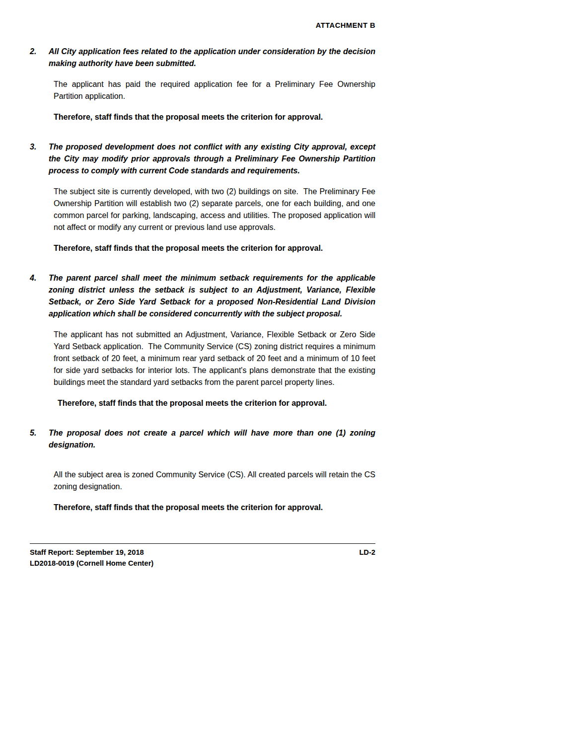ATTACHMENT B
2.
All City application fees related to the application under consideration by the decision making authority have been submitted.
The applicant has paid the required application fee for a Preliminary Fee Ownership Partition application.
Therefore, staff finds that the proposal meets the criterion for approval.
3.
The proposed development does not conflict with any existing City approval, except the City may modify prior approvals through a Preliminary Fee Ownership Partition process to comply with current Code standards and requirements.
The subject site is currently developed, with two (2) buildings on site. The Preliminary Fee Ownership Partition will establish two (2) separate parcels, one for each building, and one common parcel for parking, landscaping, access and utilities. The proposed application will not affect or modify any current or previous land use approvals.
Therefore, staff finds that the proposal meets the criterion for approval.
4.
The parent parcel shall meet the minimum setback requirements for the applicable zoning district unless the setback is subject to an Adjustment, Variance, Flexible Setback, or Zero Side Yard Setback for a proposed Non-Residential Land Division application which shall be considered concurrently with the subject proposal.
The applicant has not submitted an Adjustment, Variance, Flexible Setback or Zero Side Yard Setback application. The Community Service (CS) zoning district requires a minimum front setback of 20 feet, a minimum rear yard setback of 20 feet and a minimum of 10 feet for side yard setbacks for interior lots. The applicant's plans demonstrate that the existing buildings meet the standard yard setbacks from the parent parcel property lines.
Therefore, staff finds that the proposal meets the criterion for approval.
5.
The proposal does not create a parcel which will have more than one (1) zoning designation.
All the subject area is zoned Community Service (CS). All created parcels will retain the CS zoning designation.
Therefore, staff finds that the proposal meets the criterion for approval.
Staff Report: September 19, 2018
LD2018-0019 (Cornell Home Center)
LD-2